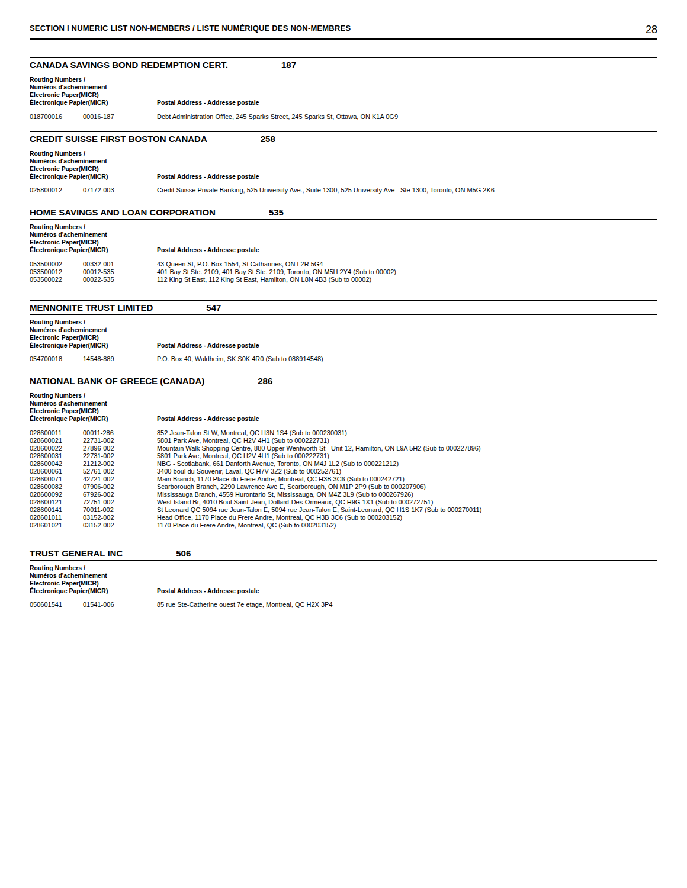SECTION I NUMERIC LIST NON-MEMBERS / LISTE NUMÉRIQUE DES NON-MEMBRES
28
CANADA SAVINGS BOND REDEMPTION CERT. 187
Routing Numbers / Numéros d'acheminement Electronic Paper(MICR) Électronique Papier(MICR)
Postal Address - Addresse postale
| 018700016 | 00016-187 | Debt Administration Office, 245 Sparks Street, 245 Sparks St, Ottawa, ON K1A 0G9 |
CREDIT SUISSE FIRST BOSTON CANADA 258
Routing Numbers / Numéros d'acheminement Electronic Paper(MICR) Électronique Papier(MICR)
Postal Address - Addresse postale
| 025800012 | 07172-003 | Credit Suisse Private Banking, 525 University Ave., Suite 1300, 525 University Ave - Ste 1300, Toronto, ON M5G 2K6 |
HOME SAVINGS AND LOAN CORPORATION 535
Routing Numbers / Numéros d'acheminement Electronic Paper(MICR) Électronique Papier(MICR)
Postal Address - Addresse postale
| 053500002 | 00332-001 | 43 Queen St, P.O. Box 1554, St Catharines, ON L2R 5G4 |
| 053500012 | 00012-535 | 401 Bay St Ste. 2109, 401 Bay St Ste. 2109, Toronto, ON M5H 2Y4 (Sub to 00002) |
| 053500022 | 00022-535 | 112 King St East, 112 King St East, Hamilton, ON L8N 4B3 (Sub to 00002) |
MENNONITE TRUST LIMITED 547
Routing Numbers / Numéros d'acheminement Electronic Paper(MICR) Électronique Papier(MICR)
Postal Address - Addresse postale
| 054700018 | 14548-889 | P.O. Box 40, Waldheim, SK S0K 4R0 (Sub to 088914548) |
NATIONAL BANK OF GREECE (CANADA) 286
Routing Numbers / Numéros d'acheminement Electronic Paper(MICR) Électronique Papier(MICR)
Postal Address - Addresse postale
| 028600011 | 00011-286 | 852 Jean-Talon St W, Montreal, QC H3N 1S4 (Sub to 000230031) |
| 028600021 | 22731-002 | 5801 Park Ave, Montreal, QC H2V 4H1 (Sub to 000222731) |
| 028600022 | 27896-002 | Mountain Walk Shopping Centre, 880 Upper Wentworth St - Unit 12, Hamilton, ON L9A 5H2 (Sub to 000227896) |
| 028600031 | 22731-002 | 5801 Park Ave, Montreal, QC H2V 4H1 (Sub to 000222731) |
| 028600042 | 21212-002 | NBG - Scotiabank, 661 Danforth Avenue, Toronto, ON M4J 1L2 (Sub to 000221212) |
| 028600061 | 52761-002 | 3400 boul du Souvenir, Laval, QC H7V 3Z2 (Sub to 000252761) |
| 028600071 | 42721-002 | Main Branch, 1170 Place du Frere Andre, Montreal, QC H3B 3C6 (Sub to 000242721) |
| 028600082 | 07906-002 | Scarborough Branch, 2290 Lawrence Ave E, Scarborough, ON M1P 2P9 (Sub to 000207906) |
| 028600092 | 67926-002 | Mississauga Branch, 4559 Hurontario St, Mississauga, ON M4Z 3L9 (Sub to 000267926) |
| 028600121 | 72751-002 | West Island Br, 4010 Boul Saint-Jean, Dollard-Des-Ormeaux, QC H9G 1X1 (Sub to 000272751) |
| 028600141 | 70011-002 | St Leonard QC 5094 rue Jean-Talon E, 5094 rue Jean-Talon E, Saint-Leonard, QC H1S 1K7 (Sub to 000270011) |
| 028601011 | 03152-002 | Head Office, 1170 Place du Frere Andre, Montreal, QC H3B 3C6 (Sub to 000203152) |
| 028601021 | 03152-002 | 1170 Place du Frere Andre, Montreal, QC (Sub to 000203152) |
TRUST GENERAL INC 506
Routing Numbers / Numéros d'acheminement Electronic Paper(MICR) Électronique Papier(MICR)
Postal Address - Addresse postale
| 050601541 | 01541-006 | 85 rue Ste-Catherine ouest 7e etage, Montreal, QC H2X 3P4 |